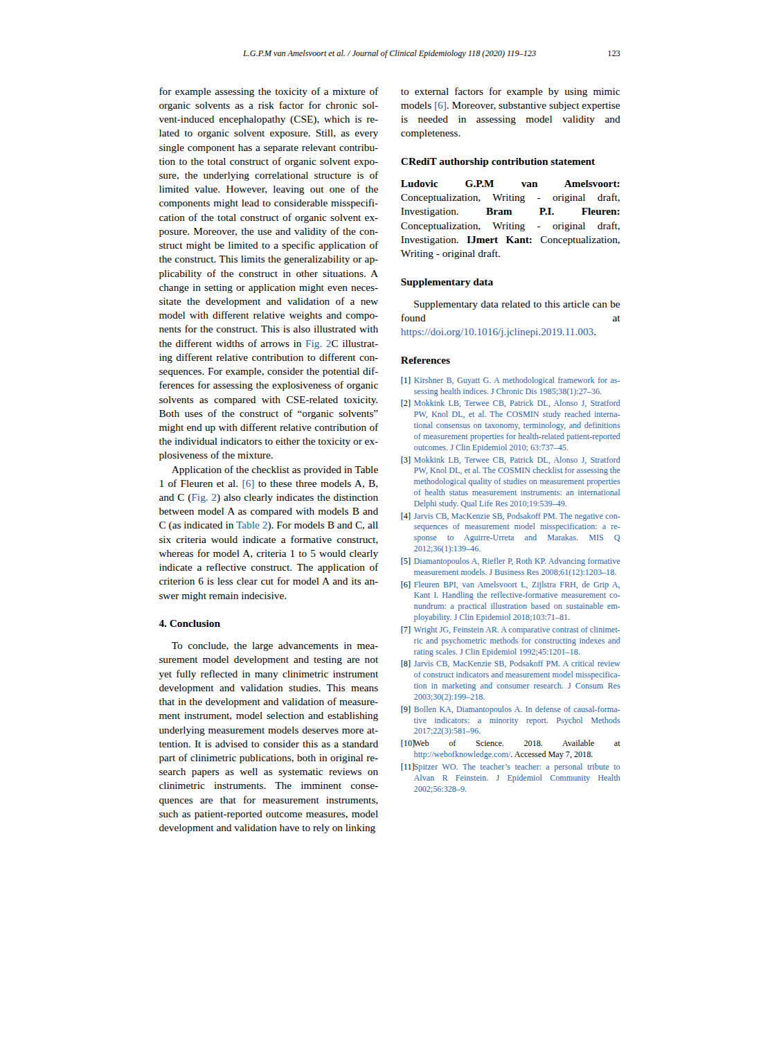L.G.P.M van Amelsvoort et al. / Journal of Clinical Epidemiology 118 (2020) 119–123
123
for example assessing the toxicity of a mixture of organic solvents as a risk factor for chronic solvent-induced encephalopathy (CSE), which is related to organic solvent exposure. Still, as every single component has a separate relevant contribution to the total construct of organic solvent exposure, the underlying correlational structure is of limited value. However, leaving out one of the components might lead to considerable misspecification of the total construct of organic solvent exposure. Moreover, the use and validity of the construct might be limited to a specific application of the construct. This limits the generalizability or applicability of the construct in other situations. A change in setting or application might even necessitate the development and validation of a new model with different relative weights and components for the construct. This is also illustrated with the different widths of arrows in Fig. 2 C illustrating different relative contribution to different consequences. For example, consider the potential differences for assessing the explosiveness of organic solvents as compared with CSE-related toxicity. Both uses of the construct of “organic solvents” might end up with different relative contribution of the individual indicators to either the toxicity or explosiveness of the mixture.
Application of the checklist as provided in Table 1 of Fleuren et al. [6] to these three models A, B, and C (Fig. 2) also clearly indicates the distinction between model A as compared with models B and C (as indicated in Table 2). For models B and C, all six criteria would indicate a formative construct, whereas for model A, criteria 1 to 5 would clearly indicate a reflective construct. The application of criterion 6 is less clear cut for model A and its answer might remain indecisive.
4. Conclusion
To conclude, the large advancements in measurement model development and testing are not yet fully reflected in many clinimetric instrument development and validation studies. This means that in the development and validation of measurement instrument, model selection and establishing underlying measurement models deserves more attention. It is advised to consider this as a standard part of clinimetric publications, both in original research papers as well as systematic reviews on clinimetric instruments. The imminent consequences are that for measurement instruments, such as patient-reported outcome measures, model development and validation have to rely on linking
to external factors for example by using mimic models [6]. Moreover, substantive subject expertise is needed in assessing model validity and completeness.
CRediT authorship contribution statement
Ludovic G.P.M van Amelsvoort: Conceptualization, Writing - original draft, Investigation. Bram P.I. Fleuren: Conceptualization, Writing - original draft, Investigation. IJmert Kant: Conceptualization, Writing - original draft.
Supplementary data
Supplementary data related to this article can be found at https://doi.org/10.1016/j.jclinepi.2019.11.003.
References
[1] Kirshner B, Guyatt G. A methodological framework for assessing health indices. J Chronic Dis 1985;38(1):27–36.
[2] Mokkink LB, Terwee CB, Patrick DL, Alonso J, Stratford PW, Knol DL, et al. The COSMIN study reached international consensus on taxonomy, terminology, and definitions of measurement properties for health-related patient-reported outcomes. J Clin Epidemiol 2010; 63:737–45.
[3] Mokkink LB, Terwee CB, Patrick DL, Alonso J, Stratford PW, Knol DL, et al. The COSMIN checklist for assessing the methodological quality of studies on measurement properties of health status measurement instruments: an international Delphi study. Qual Life Res 2010;19:539–49.
[4] Jarvis CB, MacKenzie SB, Podsakoff PM. The negative consequences of measurement model misspecification: a response to Aguirre-Urreta and Marakas. MIS Q 2012;36(1):139–46.
[5] Diamantopoulos A, Riefler P, Roth KP. Advancing formative measurement models. J Business Res 2008;61(12):1203–18.
[6] Fleuren BPI, van Amelsvoort L, Zijlstra FRH, de Grip A, Kant I. Handling the reflective-formative measurement conundrum: a practical illustration based on sustainable employability. J Clin Epidemiol 2018;103:71–81.
[7] Wright JG, Feinstein AR. A comparative contrast of clinimetric and psychometric methods for constructing indexes and rating scales. J Clin Epidemiol 1992;45:1201–18.
[8] Jarvis CB, MacKenzie SB, Podsakoff PM. A critical review of construct indicators and measurement model misspecification in marketing and consumer research. J Consum Res 2003;30(2):199–218.
[9] Bollen KA, Diamantopoulos A. In defense of causal-formative indicators: a minority report. Psychol Methods 2017;22(3):581–96.
[10] Web of Science. 2018. Available at http://webofknowledge.com/. Accessed May 7, 2018.
[11] Spitzer WO. The teacher’s teacher: a personal tribute to Alvan R Feinstein. J Epidemiol Community Health 2002;56:328–9.